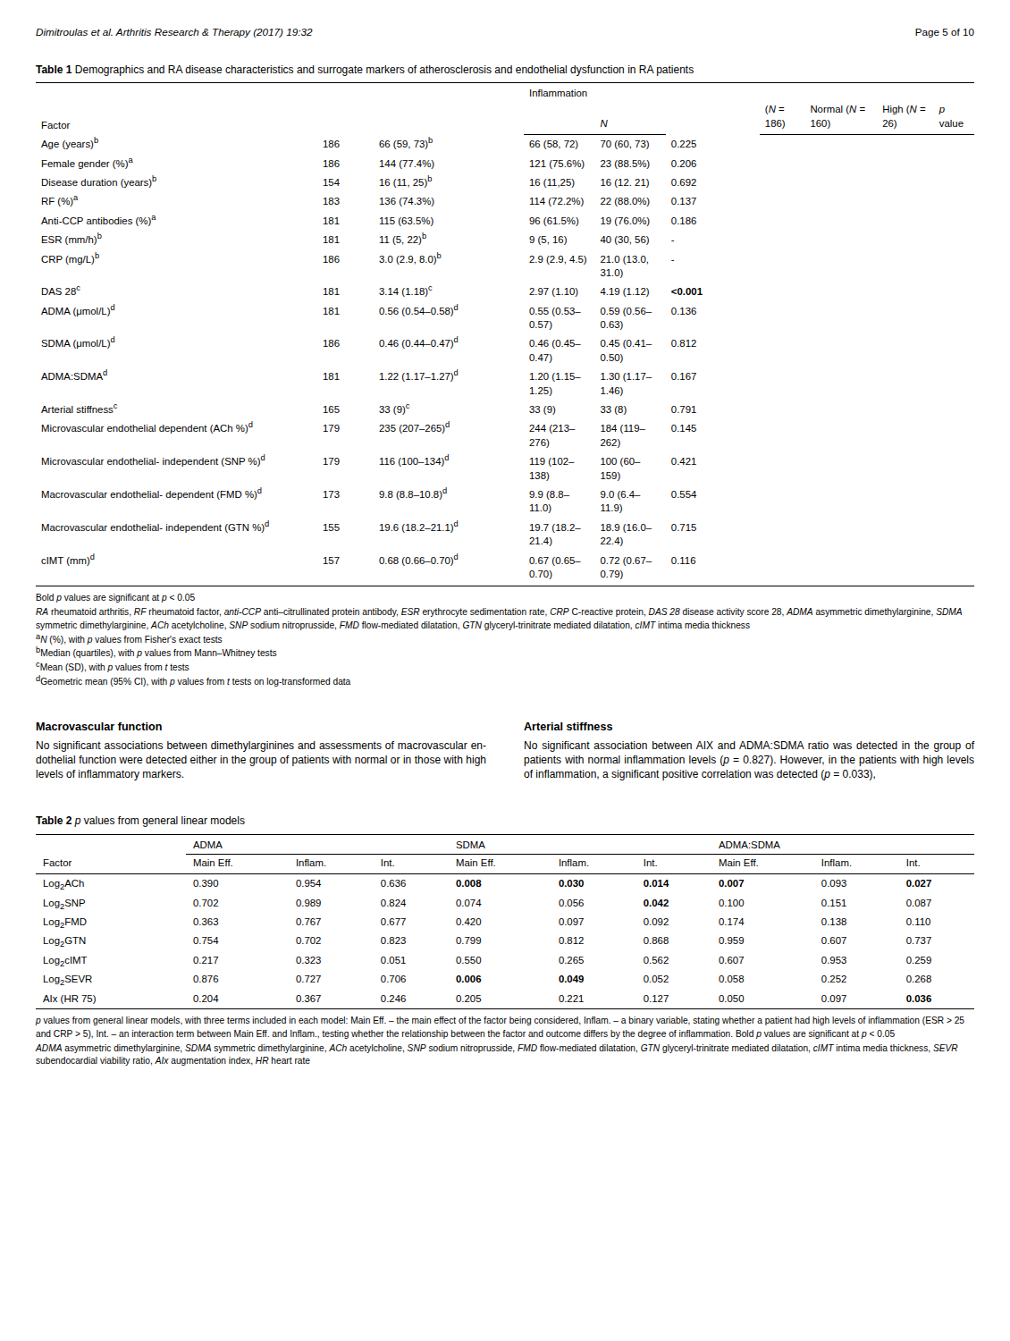Dimitroulas et al. Arthritis Research & Therapy (2017) 19:32
Page 5 of 10
Table 1 Demographics and RA disease characteristics and surrogate markers of atherosclerosis and endothelial dysfunction in RA patients
| Factor | | | Inflammation | |
| --- | --- | --- | --- | --- |
| | N | ( N = 186) | Normal ( N = 160) | High ( N = 26) | p value |
| Age (years) b | 186 | 66 (59, 73) b | 66 (58, 72) | 70 (60, 73) | 0.225 |
| Female gender (%) a | 186 | 144 (77.4%) | 121 (75.6%) | 23 (88.5%) | 0.206 |
| Disease duration (years) b | 154 | 16 (11, 25) b | 16 (11,25) | 16 (12. 21) | 0.692 |
| RF (%) a | 183 | 136 (74.3%) | 114 (72.2%) | 22 (88.0%) | 0.137 |
| Anti-CCP antibodies (%) a | 181 | 115 (63.5%) | 96 (61.5%) | 19 (76.0%) | 0.186 |
| ESR (mm/h) b | 181 | 11 (5, 22) b | 9 (5, 16) | 40 (30, 56) | - |
| CRP (mg/L) b | 186 | 3.0 (2.9, 8.0) b | 2.9 (2.9, 4.5) | 21.0 (13.0, 31.0) | - |
| DAS 28 c | 181 | 3.14 (1.18) c | 2.97 (1.10) | 4.19 (1.12) | <0.001 |
| ADMA (μmol/L) d | 181 | 0.56 (0.54–0.58) d | 0.55 (0.53–0.57) | 0.59 (0.56–0.63) | 0.136 |
| SDMA (μmol/L) d | 186 | 0.46 (0.44–0.47) d | 0.46 (0.45–0.47) | 0.45 (0.41–0.50) | 0.812 |
| ADMA:SDMA d | 181 | 1.22 (1.17–1.27) d | 1.20 (1.15–1.25) | 1.30 (1.17–1.46) | 0.167 |
| Arterial stiffness c | 165 | 33 (9) c | 33 (9) | 33 (8) | 0.791 |
| Microvascular endothelial dependent (ACh %) d | 179 | 235 (207–265) d | 244 (213–276) | 184 (119–262) | 0.145 |
| Microvascular endothelial- independent (SNP %) d | 179 | 116 (100–134) d | 119 (102–138) | 100 (60–159) | 0.421 |
| Macrovascular endothelial- dependent (FMD %) d | 173 | 9.8 (8.8–10.8) d | 9.9 (8.8–11.0) | 9.0 (6.4–11.9) | 0.554 |
| Macrovascular endothelial- independent (GTN %) d | 155 | 19.6 (18.2–21.1) d | 19.7 (18.2–21.4) | 18.9 (16.0–22.4) | 0.715 |
| cIMT (mm) d | 157 | 0.68 (0.66–0.70) d | 0.67 (0.65–0.70) | 0.72 (0.67–0.79) | 0.116 |
Bold p values are significant at p < 0.05
RA rheumatoid arthritis, RF rheumatoid factor, anti-CCP anti–citrullinated protein antibody, ESR erythrocyte sedimentation rate, CRP C-reactive protein, DAS 28 disease activity score 28, ADMA asymmetric dimethylarginine, SDMA symmetric dimethylarginine, ACh acetylcholine, SNP sodium nitroprusside, FMD flow-mediated dilatation, GTN glyceryl-trinitrate mediated dilatation, cIMT intima media thickness
aN (%), with p values from Fisher's exact tests
bMedian (quartiles), with p values from Mann–Whitney tests
cMean (SD), with p values from t tests
dGeometric mean (95% CI), with p values from t tests on log-transformed data
Macrovascular function
No significant associations between dimethylarginines and assessments of macrovascular endothelial function were detected either in the group of patients with normal or in those with high levels of inflammatory markers.
Arterial stiffness
No significant association between AIX and ADMA:SDMA ratio was detected in the group of patients with normal inflammation levels (p = 0.827). However, in the patients with high levels of inflammation, a significant positive correlation was detected (p = 0.033),
Table 2 p values from general linear models
| | ADMA | SDMA | ADMA:SDMA |
| --- | --- | --- | --- |
| Factor | Main Eff. | Inflam. | Int. | Main Eff. | Inflam. | Int. | Main Eff. | Inflam. | Int. |
| Log 2 ACh | 0.390 | 0.954 | 0.636 | 0.008 | 0.030 | 0.014 | 0.007 | 0.093 | 0.027 |
| Log 2 SNP | 0.702 | 0.989 | 0.824 | 0.074 | 0.056 | 0.042 | 0.100 | 0.151 | 0.087 |
| Log 2 FMD | 0.363 | 0.767 | 0.677 | 0.420 | 0.097 | 0.092 | 0.174 | 0.138 | 0.110 |
| Log 2 GTN | 0.754 | 0.702 | 0.823 | 0.799 | 0.812 | 0.868 | 0.959 | 0.607 | 0.737 |
| Log 2 cIMT | 0.217 | 0.323 | 0.051 | 0.550 | 0.265 | 0.562 | 0.607 | 0.953 | 0.259 |
| Log 2 SEVR | 0.876 | 0.727 | 0.706 | 0.006 | 0.049 | 0.052 | 0.058 | 0.252 | 0.268 |
| AIx (HR 75) | 0.204 | 0.367 | 0.246 | 0.205 | 0.221 | 0.127 | 0.050 | 0.097 | 0.036 |
p values from general linear models, with three terms included in each model: Main Eff. – the main effect of the factor being considered, Inflam. – a binary variable, stating whether a patient had high levels of inflammation (ESR > 25 and CRP > 5), Int. – an interaction term between Main Eff. and Inflam., testing whether the relationship between the factor and outcome differs by the degree of inflammation. Bold p values are significant at p < 0.05
ADMA asymmetric dimethylarginine, SDMA symmetric dimethylarginine, ACh acetylcholine, SNP sodium nitroprusside, FMD flow-mediated dilatation, GTN glyceryl-trinitrate mediated dilatation, cIMT intima media thickness, SEVR subendocardial viability ratio, AIx augmentation index, HR heart rate